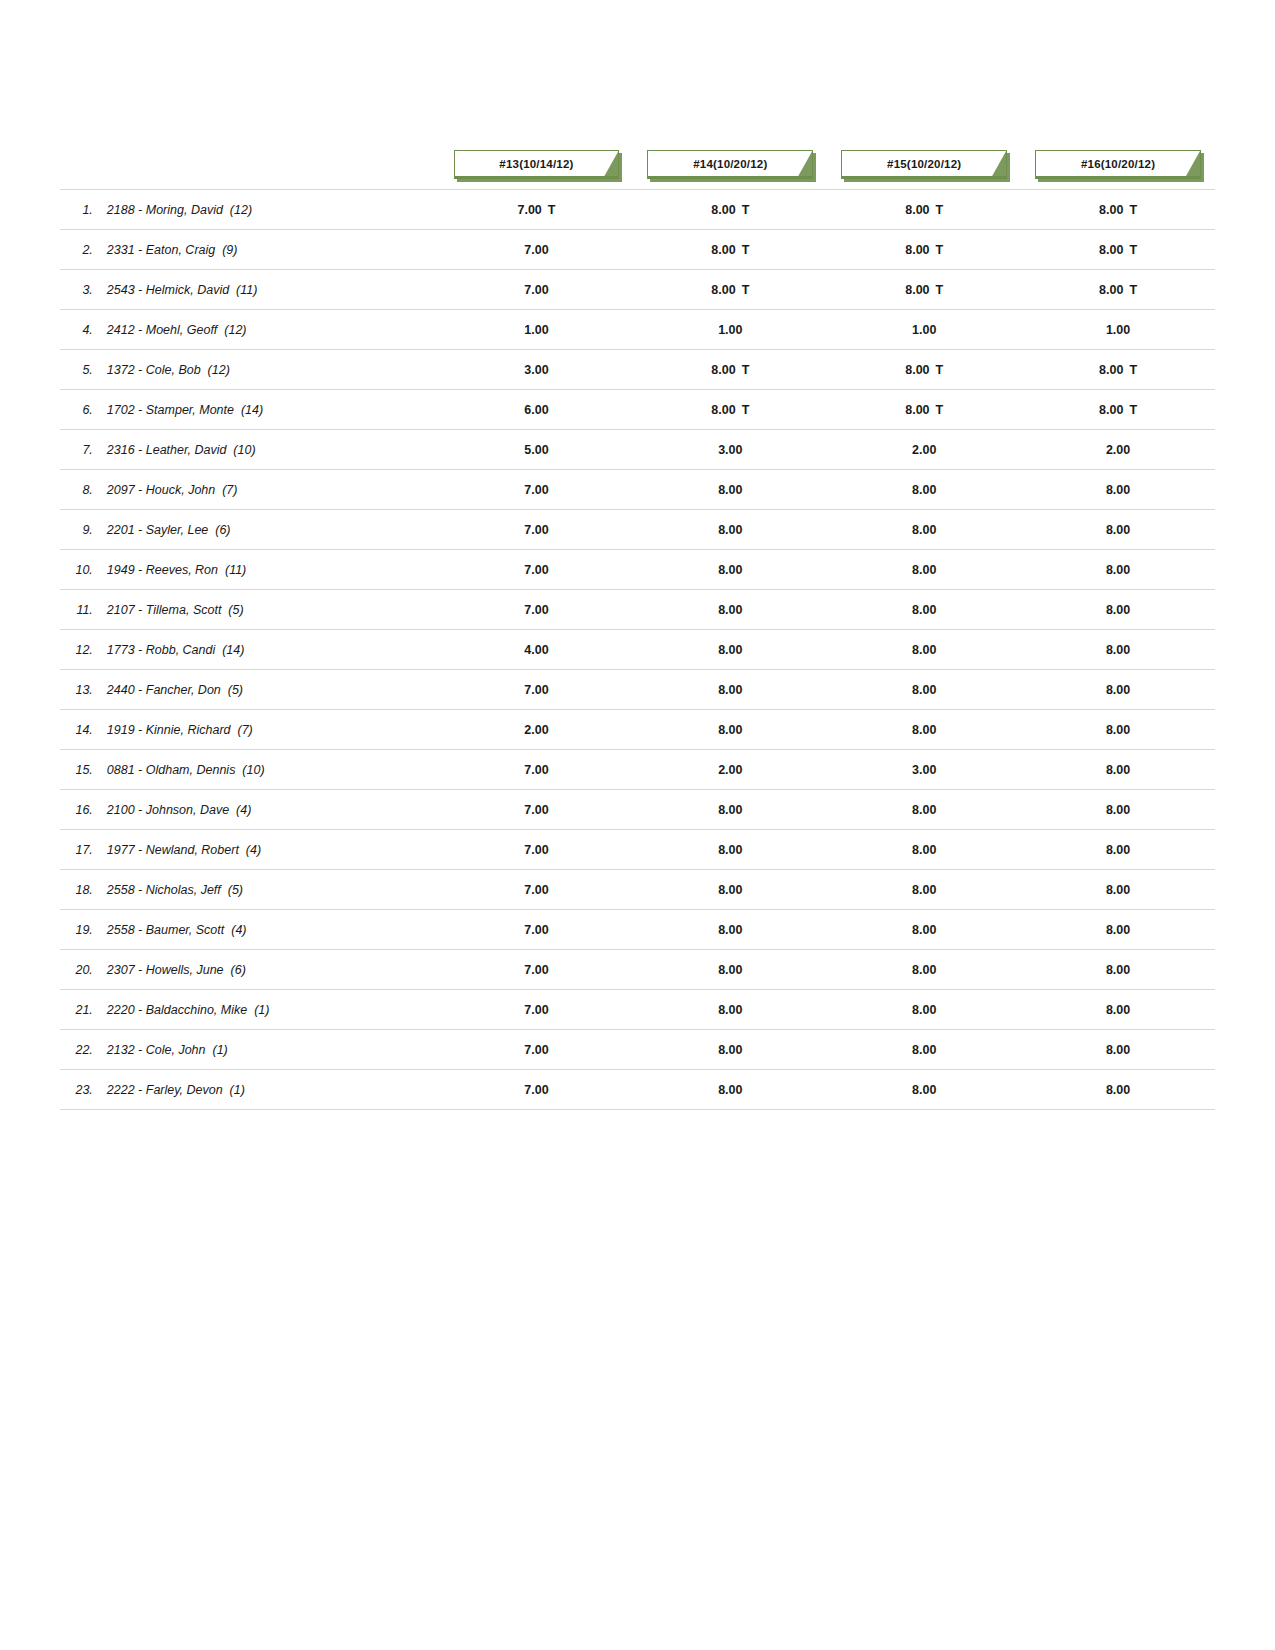| | | #13(10/14/12) | #14(10/20/12) | #15(10/20/12) | #16(10/20/12) |
| --- | --- | --- | --- | --- | --- |
| 1. | 2188 - Moring, David (12) | 7.00 T | 8.00 T | 8.00 T | 8.00 T |
| 2. | 2331 - Eaton, Craig (9) | 7.00 | 8.00 T | 8.00 T | 8.00 T |
| 3. | 2543 - Helmick, David (11) | 7.00 | 8.00 T | 8.00 T | 8.00 T |
| 4. | 2412 - Moehl, Geoff (12) | 1.00 | 1.00 | 1.00 | 1.00 |
| 5. | 1372 - Cole, Bob (12) | 3.00 | 8.00 T | 8.00 T | 8.00 T |
| 6. | 1702 - Stamper, Monte (14) | 6.00 | 8.00 T | 8.00 T | 8.00 T |
| 7. | 2316 - Leather, David (10) | 5.00 | 3.00 | 2.00 | 2.00 |
| 8. | 2097 - Houck, John (7) | 7.00 | 8.00 | 8.00 | 8.00 |
| 9. | 2201 - Sayler, Lee (6) | 7.00 | 8.00 | 8.00 | 8.00 |
| 10. | 1949 - Reeves, Ron (11) | 7.00 | 8.00 | 8.00 | 8.00 |
| 11. | 2107 - Tillema, Scott (5) | 7.00 | 8.00 | 8.00 | 8.00 |
| 12. | 1773 - Robb, Candi (14) | 4.00 | 8.00 | 8.00 | 8.00 |
| 13. | 2440 - Fancher, Don (5) | 7.00 | 8.00 | 8.00 | 8.00 |
| 14. | 1919 - Kinnie, Richard (7) | 2.00 | 8.00 | 8.00 | 8.00 |
| 15. | 0881 - Oldham, Dennis (10) | 7.00 | 2.00 | 3.00 | 8.00 |
| 16. | 2100 - Johnson, Dave (4) | 7.00 | 8.00 | 8.00 | 8.00 |
| 17. | 1977 - Newland, Robert (4) | 7.00 | 8.00 | 8.00 | 8.00 |
| 18. | 2558 - Nicholas, Jeff (5) | 7.00 | 8.00 | 8.00 | 8.00 |
| 19. | 2558 - Baumer, Scott (4) | 7.00 | 8.00 | 8.00 | 8.00 |
| 20. | 2307 - Howells, June (6) | 7.00 | 8.00 | 8.00 | 8.00 |
| 21. | 2220 - Baldacchino, Mike (1) | 7.00 | 8.00 | 8.00 | 8.00 |
| 22. | 2132 - Cole, John (1) | 7.00 | 8.00 | 8.00 | 8.00 |
| 23. | 2222 - Farley, Devon (1) | 7.00 | 8.00 | 8.00 | 8.00 |